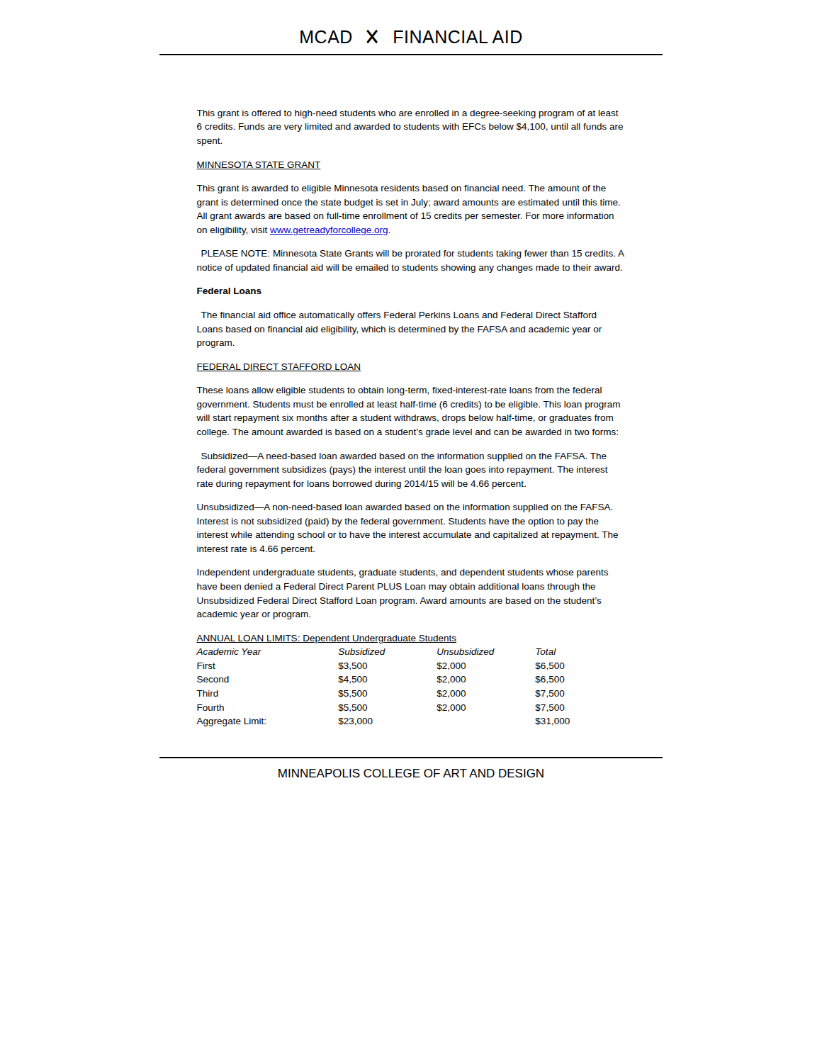MCAD ✕ FINANCIAL AID
This grant is offered to high-need students who are enrolled in a degree-seeking program of at least 6 credits. Funds are very limited and awarded to students with EFCs below $4,100, until all funds are spent.
MINNESOTA STATE GRANT
This grant is awarded to eligible Minnesota residents based on financial need. The amount of the grant is determined once the state budget is set in July; award amounts are estimated until this time. All grant awards are based on full-time enrollment of 15 credits per semester. For more information on eligibility, visit www.getreadyforcollege.org.
PLEASE NOTE: Minnesota State Grants will be prorated for students taking fewer than 15 credits. A notice of updated financial aid will be emailed to students showing any changes made to their award.
Federal Loans
The financial aid office automatically offers Federal Perkins Loans and Federal Direct Stafford Loans based on financial aid eligibility, which is determined by the FAFSA and academic year or program.
FEDERAL DIRECT STAFFORD LOAN
These loans allow eligible students to obtain long-term, fixed-interest-rate loans from the federal government. Students must be enrolled at least half-time (6 credits) to be eligible. This loan program will start repayment six months after a student withdraws, drops below half-time, or graduates from college. The amount awarded is based on a student’s grade level and can be awarded in two forms:
Subsidized—A need-based loan awarded based on the information supplied on the FAFSA. The federal government subsidizes (pays) the interest until the loan goes into repayment. The interest rate during repayment for loans borrowed during 2014/15 will be 4.66 percent.
Unsubsidized—A non-need-based loan awarded based on the information supplied on the FAFSA. Interest is not subsidized (paid) by the federal government. Students have the option to pay the interest while attending school or to have the interest accumulate and capitalized at repayment. The interest rate is 4.66 percent.
Independent undergraduate students, graduate students, and dependent students whose parents have been denied a Federal Direct Parent PLUS Loan may obtain additional loans through the Unsubsidized Federal Direct Stafford Loan program. Award amounts are based on the student’s academic year or program.
ANNUAL LOAN LIMITS: Dependent Undergraduate Students
| Academic Year | Subsidized | Unsubsidized | Total |
| --- | --- | --- | --- |
| First | $3,500 | $2,000 | $6,500 |
| Second | $4,500 | $2,000 | $6,500 |
| Third | $5,500 | $2,000 | $7,500 |
| Fourth | $5,500 | $2,000 | $7,500 |
| Aggregate Limit: | $23,000 | | $31,000 |
MINNEAPOLIS COLLEGE OF ART AND DESIGN